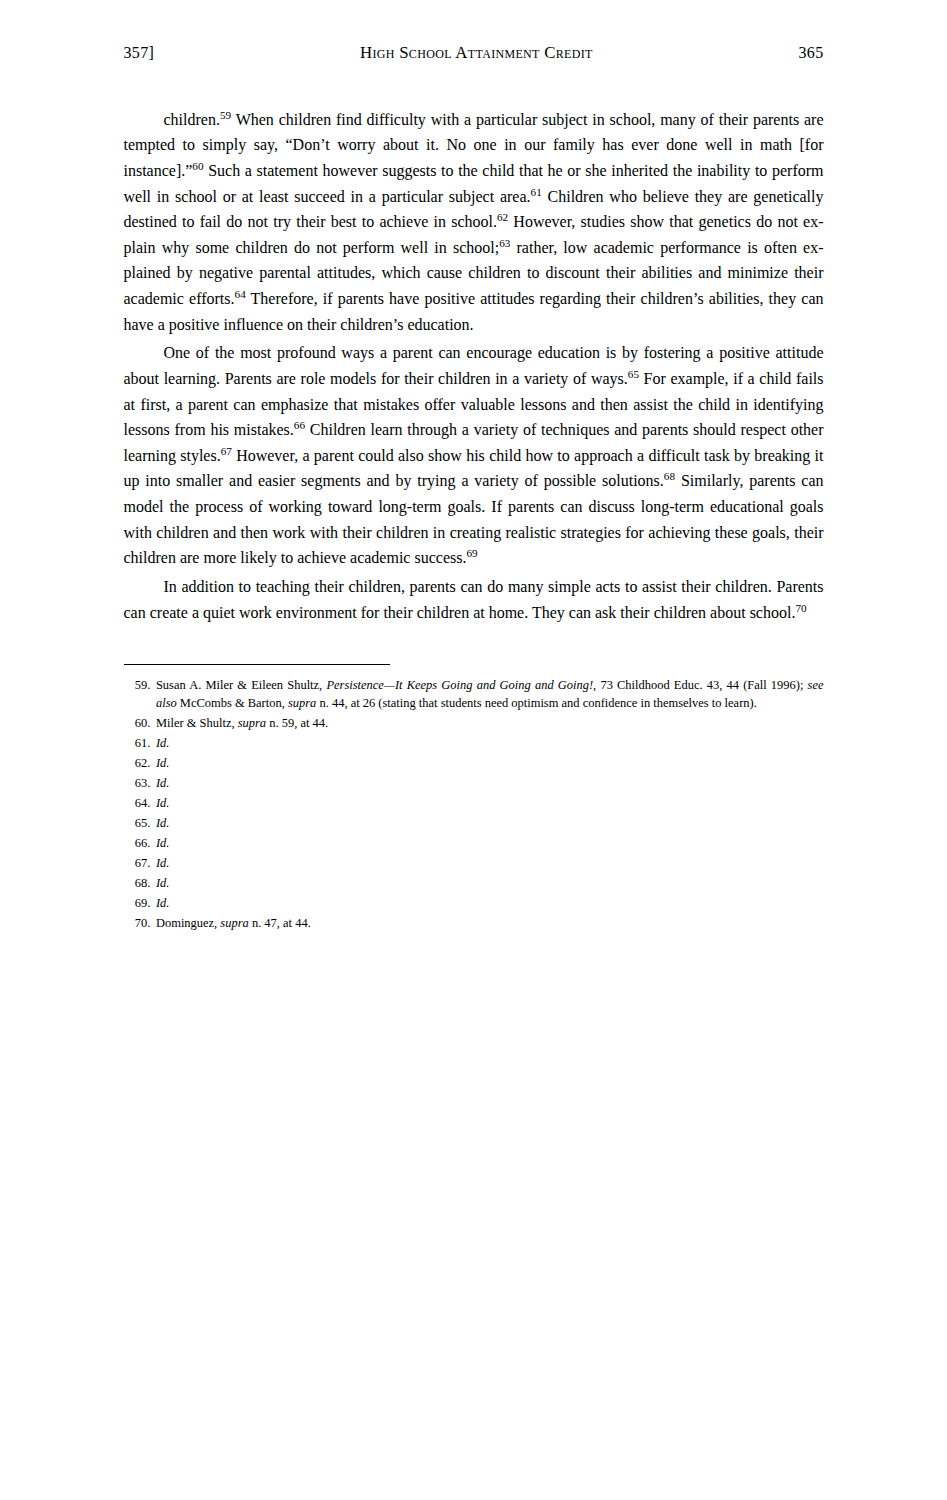357] High School Attainment Credit 365
children.59 When children find difficulty with a particular subject in school, many of their parents are tempted to simply say, “Don’t worry about it. No one in our family has ever done well in math [for instance].”60 Such a statement however suggests to the child that he or she inherited the inability to perform well in school or at least succeed in a particular subject area.61 Children who believe they are genetically destined to fail do not try their best to achieve in school.62 However, studies show that genetics do not explain why some children do not perform well in school;63 rather, low academic performance is often explained by negative parental attitudes, which cause children to discount their abilities and minimize their academic efforts.64 Therefore, if parents have positive attitudes regarding their children’s abilities, they can have a positive influence on their children’s education.
One of the most profound ways a parent can encourage education is by fostering a positive attitude about learning. Parents are role models for their children in a variety of ways.65 For example, if a child fails at first, a parent can emphasize that mistakes offer valuable lessons and then assist the child in identifying lessons from his mistakes.66 Children learn through a variety of techniques and parents should respect other learning styles.67 However, a parent could also show his child how to approach a difficult task by breaking it up into smaller and easier segments and by trying a variety of possible solutions.68 Similarly, parents can model the process of working toward long-term goals. If parents can discuss long-term educational goals with children and then work with their children in creating realistic strategies for achieving these goals, their children are more likely to achieve academic success.69
In addition to teaching their children, parents can do many simple acts to assist their children. Parents can create a quiet work environment for their children at home. They can ask their children about school.70
Susan A. Miler & Eileen Shultz, Persistence—It Keeps Going and Going and Going!, 73 Childhood Educ. 43, 44 (Fall 1996); see also McCombs & Barton, supra n. 44, at 26 (stating that students need optimism and confidence in themselves to learn).
Miler & Shultz, supra n. 59, at 44.
Id.
Id.
Id.
Id.
Id.
Id.
Id.
Id.
Id.
Dominguez, supra n. 47, at 44.